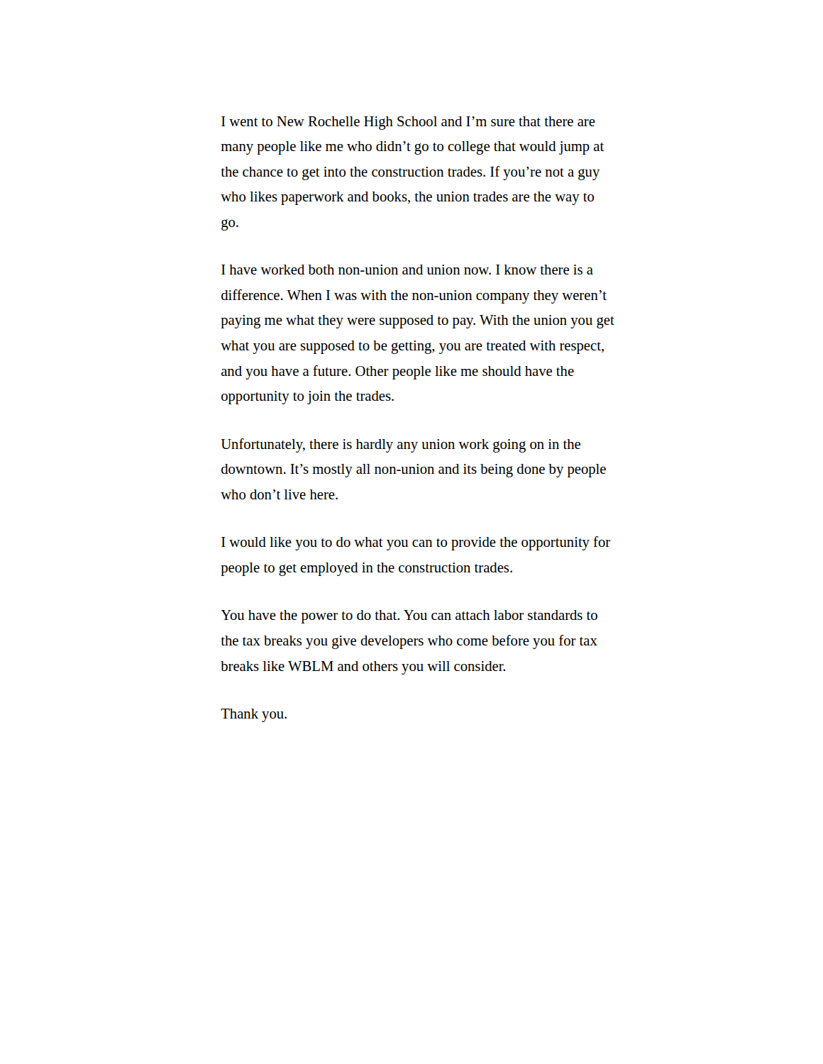I went to New Rochelle High School and I’m sure that there are many people like me who didn’t go to college that would jump at the chance to get into the construction trades. If you’re not a guy who likes paperwork and books, the union trades are the way to go.
I have worked both non-union and union now. I know there is a difference. When I was with the non-union company they weren’t paying me what they were supposed to pay. With the union you get what you are supposed to be getting, you are treated with respect, and you have a future. Other people like me should have the opportunity to join the trades.
Unfortunately, there is hardly any union work going on in the downtown. It’s mostly all non-union and its being done by people who don’t live here.
I would like you to do what you can to provide the opportunity for people to get employed in the construction trades.
You have the power to do that. You can attach labor standards to the tax breaks you give developers who come before you for tax breaks like WBLM and others you will consider.
Thank you.